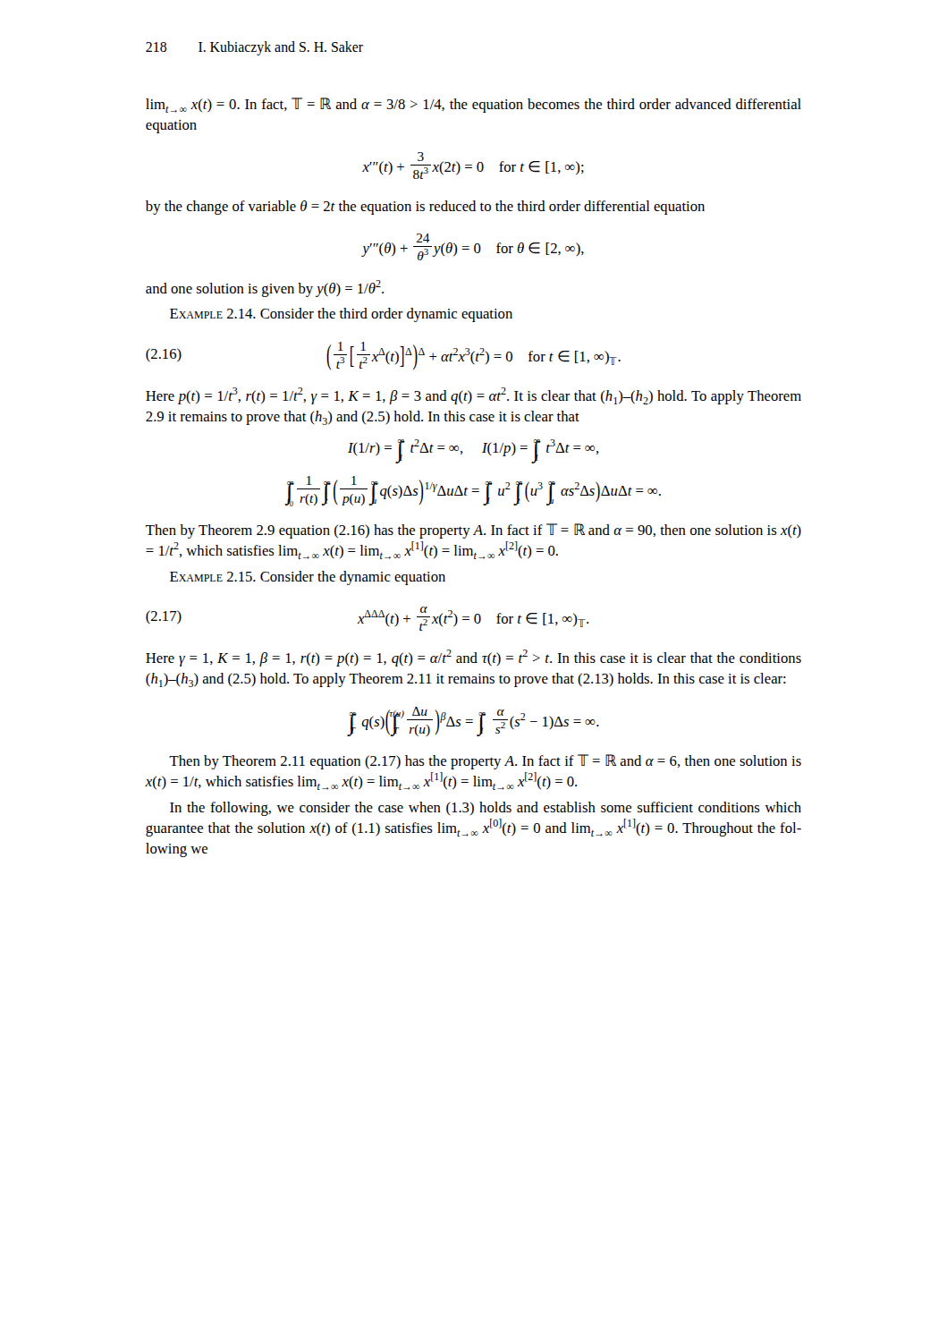218 I. Kubiaczyk and S. H. Saker
limt→∞ x(t) = 0. In fact, 𝕋 = ℝ and α = 3/8 > 1/4, the equation becomes the third order advanced differential equation
x′″(t) + 38t3 x(2t) = 0 for t ∈ [1, ∞);
by the change of variable θ = 2t the equation is reduced to the third order differential equation
y′″(θ) + 24 θ3 y(θ) = 0 for θ ∈ [2, ∞),
and one solution is given by y(θ) = 1/θ2.
Example 2.14. Consider the third order dynamic equation
(2.16) (1 t3[1 t2 xΔ(t)]Δ)Δ + αt2x3(t2) = 0 for t ∈ [1, ∞)𝕋.
Here p(t) = 1/t3, r(t) = 1/t2, γ = 1, K = 1, β = 3 and q(t) = αt2. It is clear that (h1)–(h2) hold. To apply Theorem 2.9 it remains to prove that (h3) and (2.5) hold. In this case it is clear that
I(1/r) = ∫∞1 t2Δt = ∞, I(1/p) = ∫∞1 t3Δt = ∞,
∫∞t01 r(t)∫∞t(1 p(u)∫∞u q(s)Δs)1/γΔu Δt = ∫∞1 u2 ∫∞t(u3 ∫∞u αs2Δs) Δu Δt = ∞.
Then by Theorem 2.9 equation (2.16) has the property A. In fact if 𝕋 = ℝ and α = 90, then one solution is x(t) = 1/t2, which satisfies limt→∞ x(t) = limt→∞ x[1](t) = limt→∞ x[2](t) = 0.
Example 2.15. Consider the dynamic equation
(2.17) xΔΔΔ(t) + αt2 x(t2) = 0 for t ∈ [1, ∞)𝕋.
Here γ = 1, K = 1, β = 1, r(t) = p(t) = 1, q(t) = α/t2 and τ(t) = t2 > t. In this case it is clear that the conditions (h1)–(h3) and (2.5) hold. To apply Theorem 2.11 it remains to prove that (2.13) holds. In this case it is clear:
∫∞T q(s)(∫τ(u) T Δu r(u))βΔs = ∫∞1 αs2(s2 − 1)Δs = ∞.
Then by Theorem 2.11 equation (2.17) has the property A. In fact if 𝕋 = ℝ and α = 6, then one solution is x(t) = 1/t, which satisfies limt→∞ x(t) = limt→∞ x[1](t) = limt→∞ x[2](t) = 0.
In the following, we consider the case when (1.3) holds and establish some sufficient conditions which guarantee that the solution x(t) of (1.1) satisfies limt→∞ x[0](t) = 0 and limt→∞ x[1](t) = 0. Throughout the following we